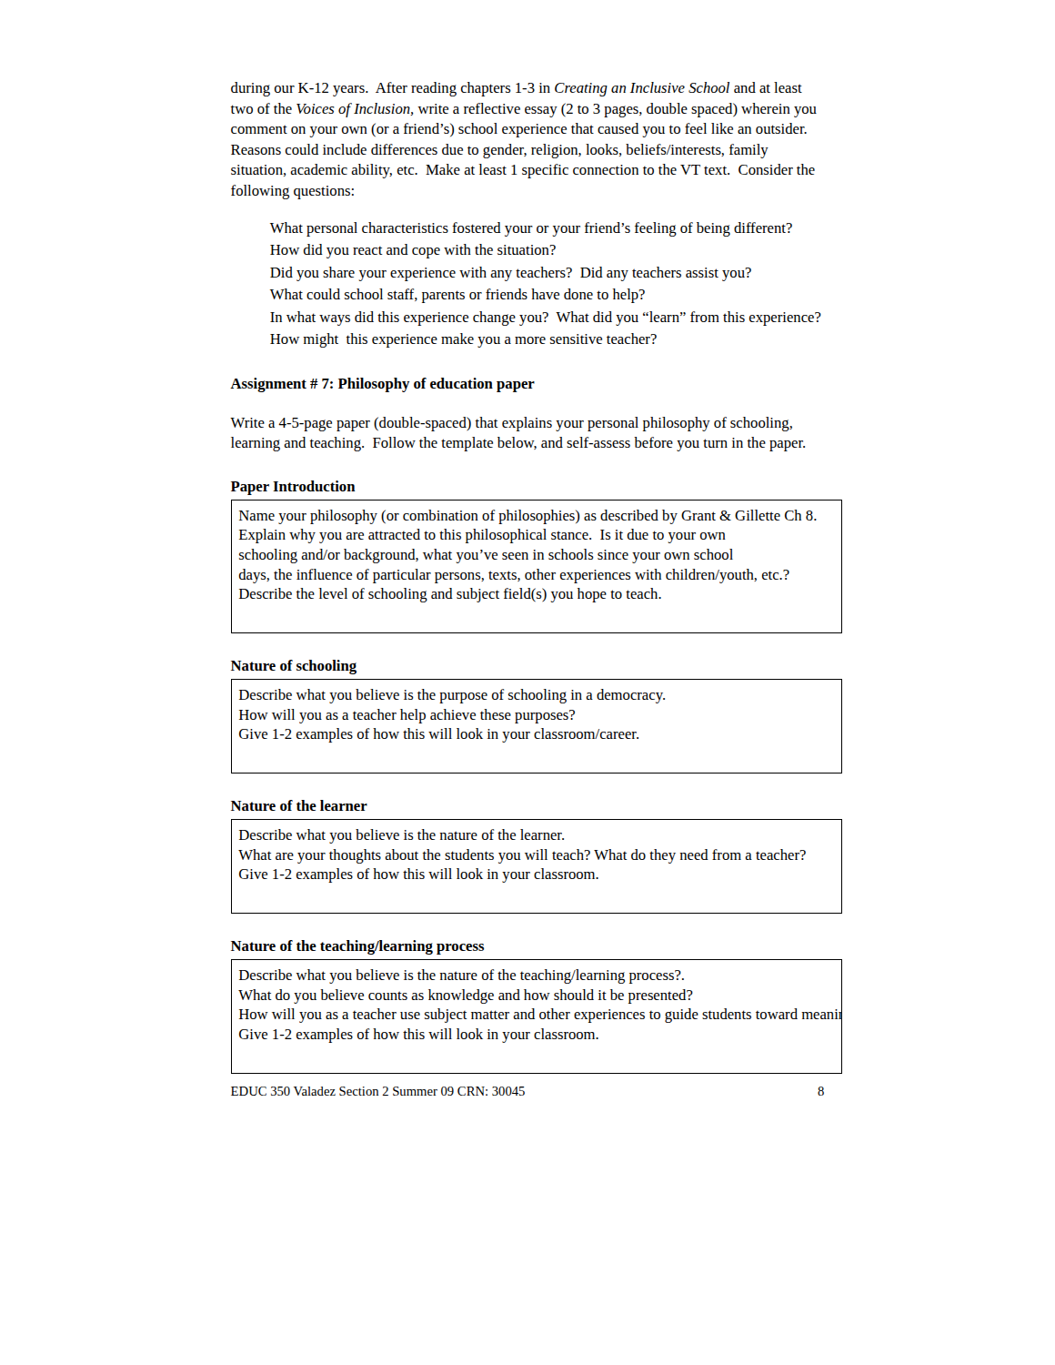during our K-12 years. After reading chapters 1-3 in Creating an Inclusive School and at least two of the Voices of Inclusion, write a reflective essay (2 to 3 pages, double spaced) wherein you comment on your own (or a friend’s) school experience that caused you to feel like an outsider. Reasons could include differences due to gender, religion, looks, beliefs/interests, family situation, academic ability, etc. Make at least 1 specific connection to the VT text. Consider the following questions:
What personal characteristics fostered your or your friend’s feeling of being different?
How did you react and cope with the situation?
Did you share your experience with any teachers? Did any teachers assist you?
What could school staff, parents or friends have done to help?
In what ways did this experience change you? What did you “learn” from this experience?
How might this experience make you a more sensitive teacher?
Assignment # 7: Philosophy of education paper
Write a 4-5-page paper (double-spaced) that explains your personal philosophy of schooling, learning and teaching. Follow the template below, and self-assess before you turn in the paper.
Paper Introduction
Name your philosophy (or combination of philosophies) as described by Grant & Gillette Ch 8.
Explain why you are attracted to this philosophical stance. Is it due to your own
schooling and/or background, what you’ve seen in schools since your own school
days, the influence of particular persons, texts, other experiences with children/youth, etc.?
Describe the level of schooling and subject field(s) you hope to teach.
Nature of schooling
Describe what you believe is the purpose of schooling in a democracy.
How will you as a teacher help achieve these purposes?
Give 1-2 examples of how this will look in your classroom/career.
Nature of the learner
Describe what you believe is the nature of the learner.
What are your thoughts about the students you will teach? What do they need from a teacher?
Give 1-2 examples of how this will look in your classroom.
Nature of the teaching/learning process
Describe what you believe is the nature of the teaching/learning process?.
What do you believe counts as knowledge and how should it be presented?
How will you as a teacher use subject matter and other experiences to guide students toward meaningful learning activities?
Give 1-2 examples of how this will look in your classroom.
EDUC 350 Valadez Section 2 Summer 09 CRN: 30045 8